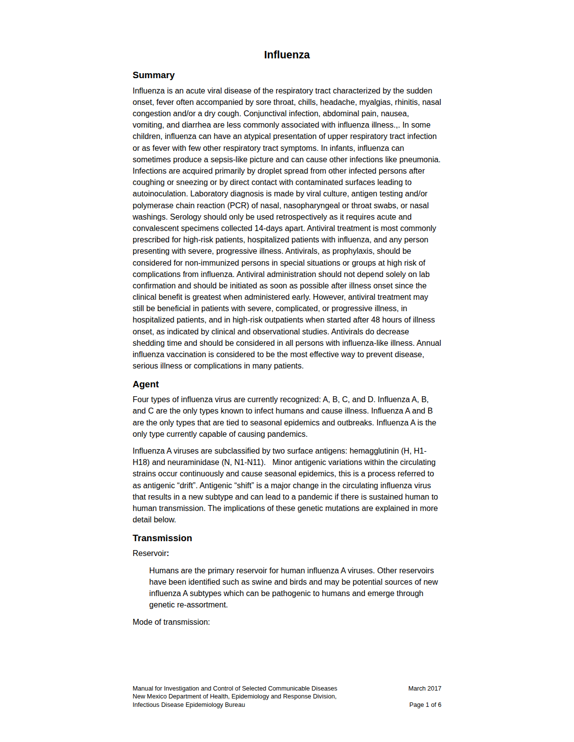Influenza
Summary
Influenza is an acute viral disease of the respiratory tract characterized by the sudden onset, fever often accompanied by sore throat, chills, headache, myalgias, rhinitis, nasal congestion and/or a dry cough. Conjunctival infection, abdominal pain, nausea, vomiting, and diarrhea are less commonly associated with influenza illness.,. In some children, influenza can have an atypical presentation of upper respiratory tract infection or as fever with few other respiratory tract symptoms. In infants, influenza can sometimes produce a sepsis-like picture and can cause other infections like pneumonia. Infections are acquired primarily by droplet spread from other infected persons after coughing or sneezing or by direct contact with contaminated surfaces leading to autoinoculation. Laboratory diagnosis is made by viral culture, antigen testing and/or polymerase chain reaction (PCR) of nasal, nasopharyngeal or throat swabs, or nasal washings. Serology should only be used retrospectively as it requires acute and convalescent specimens collected 14-days apart. Antiviral treatment is most commonly prescribed for high-risk patients, hospitalized patients with influenza, and any person presenting with severe, progressive illness. Antivirals, as prophylaxis, should be considered for non-immunized persons in special situations or groups at high risk of complications from influenza. Antiviral administration should not depend solely on lab confirmation and should be initiated as soon as possible after illness onset since the clinical benefit is greatest when administered early. However, antiviral treatment may still be beneficial in patients with severe, complicated, or progressive illness, in hospitalized patients, and in high-risk outpatients when started after 48 hours of illness onset, as indicated by clinical and observational studies. Antivirals do decrease shedding time and should be considered in all persons with influenza-like illness. Annual influenza vaccination is considered to be the most effective way to prevent disease, serious illness or complications in many patients.
Agent
Four types of influenza virus are currently recognized: A, B, C, and D. Influenza A, B, and C are the only types known to infect humans and cause illness. Influenza A and B are the only types that are tied to seasonal epidemics and outbreaks. Influenza A is the only type currently capable of causing pandemics.
Influenza A viruses are subclassified by two surface antigens: hemagglutinin (H, H1-H18) and neuraminidase (N, N1-N11). Minor antigenic variations within the circulating strains occur continuously and cause seasonal epidemics, this is a process referred to as antigenic “drift”. Antigenic “shift” is a major change in the circulating influenza virus that results in a new subtype and can lead to a pandemic if there is sustained human to human transmission. The implications of these genetic mutations are explained in more detail below.
Transmission
Reservoir:
Humans are the primary reservoir for human influenza A viruses. Other reservoirs have been identified such as swine and birds and may be potential sources of new influenza A subtypes which can be pathogenic to humans and emerge through genetic re-assortment.
Mode of transmission:
| Manual for Investigation and Control of Selected Communicable Diseases | March 2017 |
| New Mexico Department of Health, Epidemiology and Response Division, | |
| Infectious Disease Epidemiology Bureau | Page 1 of 6 |